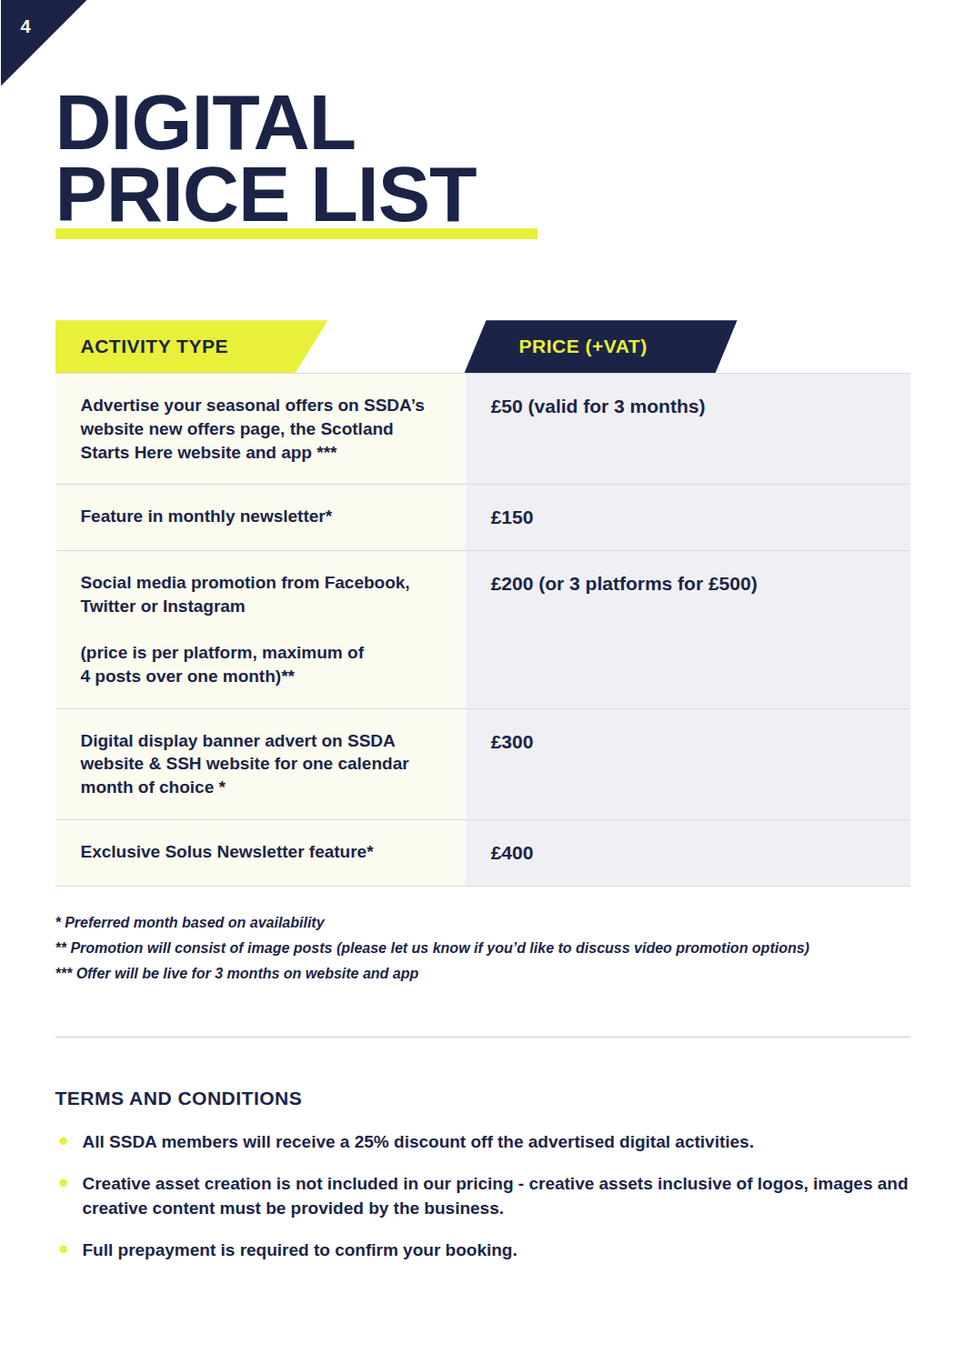4
Digital
Price List
Activity Type
Price (+VAT)
| Advertise your seasonal offers on SSDA’s website new offers page, the Scotland Starts Here website and app *** | £50 (valid for 3 months) |
| Feature in monthly newsletter* | £150 |
| Social media promotion from Facebook, Twitter or Instagram (price is per platform, maximum of 4 posts over one month)** | £200 (or 3 platforms for £500) |
| Digital display banner advert on SSDA website & SSH website for one calendar month of choice * | £300 |
| Exclusive Solus Newsletter feature* | £400 |
* Preferred month based on availability
** Promotion will consist of image posts (please let us know if you’d like to discuss video promotion options)
*** Offer will be live for 3 months on website and app
Terms and Conditions
All SSDA members will receive a 25% discount off the advertised digital activities.
Creative asset creation is not included in our pricing - creative assets inclusive of logos, images and creative content must be provided by the business.
Full prepayment is required to confirm your booking.